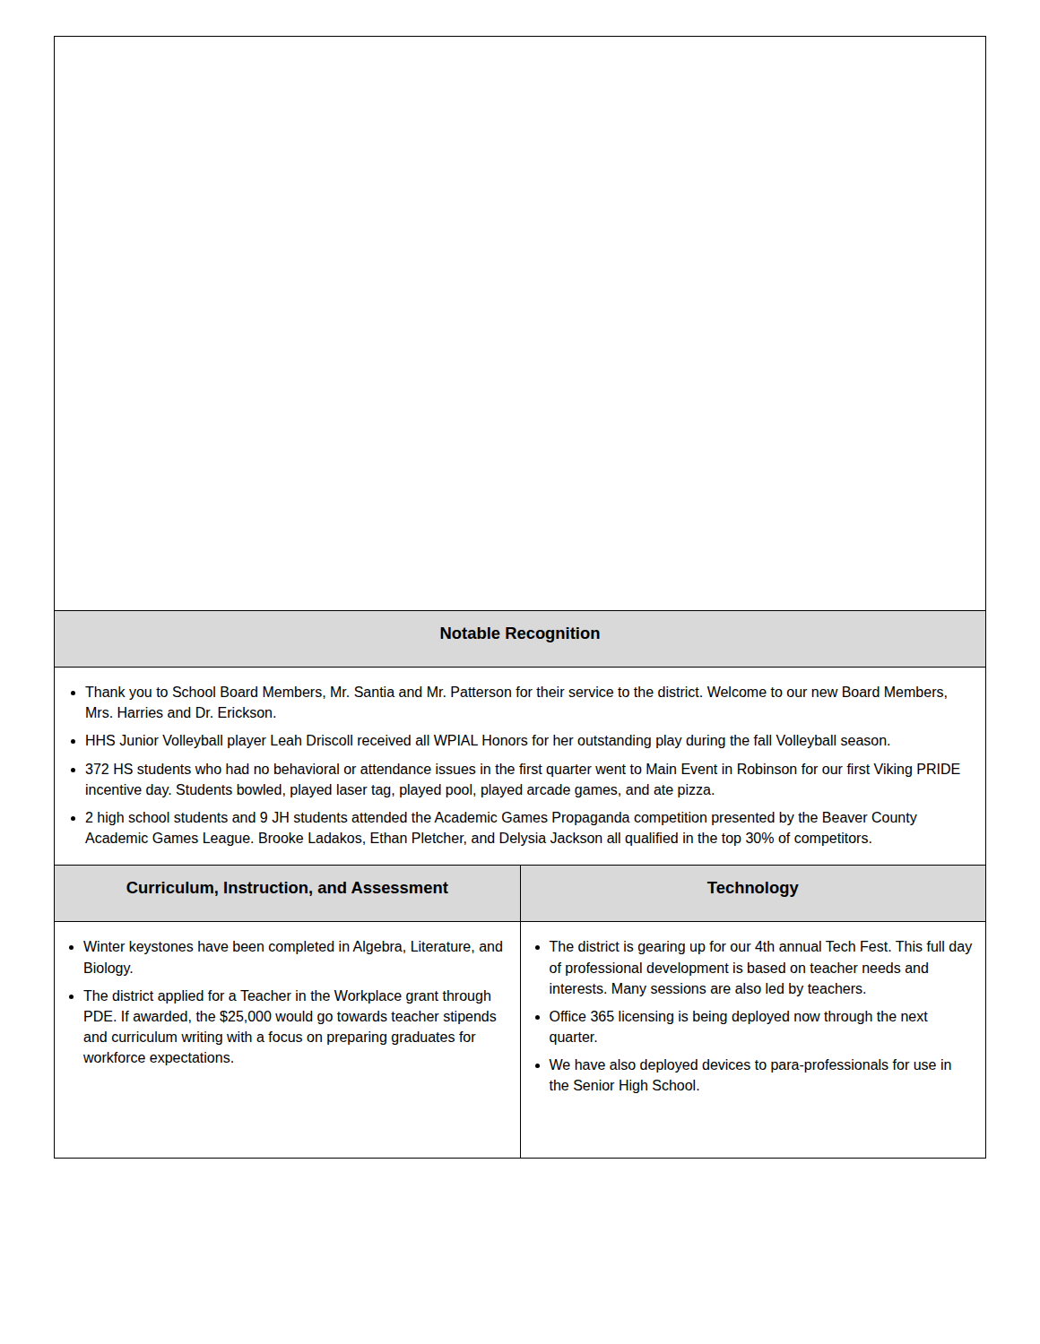| Notable Recognition |
| Thank you to School Board Members, Mr. Santia and Mr. Patterson for their service to the district. Welcome to our new Board Members, Mrs. Harries and Dr. Erickson. HHS Junior Volleyball player Leah Driscoll received all WPIAL Honors for her outstanding play during the fall Volleyball season. 372 HS students who had no behavioral or attendance issues in the first quarter went to Main Event in Robinson for our first Viking PRIDE incentive day. Students bowled, played laser tag, played pool, played arcade games, and ate pizza. 2 high school students and 9 JH students attended the Academic Games Propaganda competition presented by the Beaver County Academic Games League. Brooke Ladakos, Ethan Pletcher, and Delysia Jackson all qualified in the top 30% of competitors. |
| Curriculum, Instruction, and Assessment | Technology |
| Winter keystones have been completed in Algebra, Literature, and Biology. The district applied for a Teacher in the Workplace grant through PDE. If awarded, the $25,000 would go towards teacher stipends and curriculum writing with a focus on preparing graduates for workforce expectations. | The district is gearing up for our 4th annual Tech Fest. This full day of professional development is based on teacher needs and interests. Many sessions are also led by teachers. Office 365 licensing is being deployed now through the next quarter. We have also deployed devices to para-professionals for use in the Senior High School. |